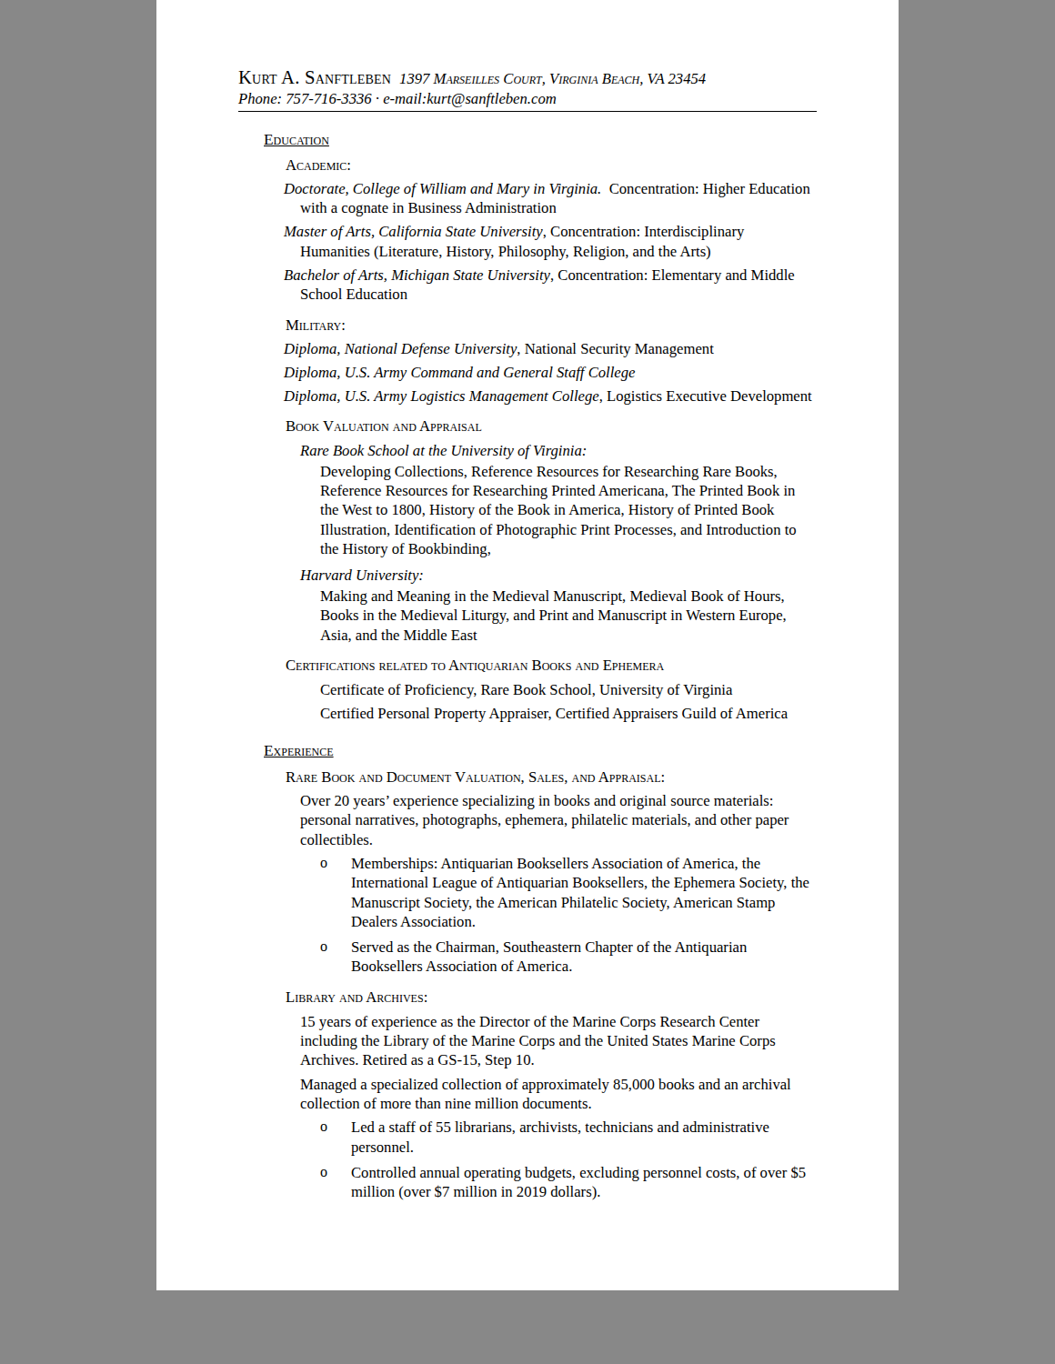Kurt A. Sanftleben 1397 Marseilles Court, Virginia Beach, VA 23454
Phone: 757-716-3336 · e-mail:kurt@sanftleben.com
Education
Academic:
Doctorate, College of William and Mary in Virginia. Concentration: Higher Education with a cognate in Business Administration
Master of Arts, California State University, Concentration: Interdisciplinary Humanities (Literature, History, Philosophy, Religion, and the Arts)
Bachelor of Arts, Michigan State University, Concentration: Elementary and Middle School Education
Military:
Diploma, National Defense University, National Security Management
Diploma, U.S. Army Command and General Staff College
Diploma, U.S. Army Logistics Management College, Logistics Executive Development
Book Valuation and Appraisal
Rare Book School at the University of Virginia:
Developing Collections, Reference Resources for Researching Rare Books, Reference Resources for Researching Printed Americana, The Printed Book in the West to 1800, History of the Book in America, History of Printed Book Illustration, Identification of Photographic Print Processes, and Introduction to the History of Bookbinding,
Harvard University:
Making and Meaning in the Medieval Manuscript, Medieval Book of Hours, Books in the Medieval Liturgy, and Print and Manuscript in Western Europe, Asia, and the Middle East
Certifications related to Antiquarian Books and Ephemera
Certificate of Proficiency, Rare Book School, University of Virginia
Certified Personal Property Appraiser, Certified Appraisers Guild of America
Experience
Rare Book and Document Valuation, Sales, and Appraisal:
Over 20 years’ experience specializing in books and original source materials: personal narratives, photographs, ephemera, philatelic materials, and other paper collectibles.
Memberships: Antiquarian Booksellers Association of America, the International League of Antiquarian Booksellers, the Ephemera Society, the Manuscript Society, the American Philatelic Society, American Stamp Dealers Association.
Served as the Chairman, Southeastern Chapter of the Antiquarian Booksellers Association of America.
Library and Archives:
15 years of experience as the Director of the Marine Corps Research Center including the Library of the Marine Corps and the United States Marine Corps Archives. Retired as a GS-15, Step 10.
Managed a specialized collection of approximately 85,000 books and an archival collection of more than nine million documents.
Led a staff of 55 librarians, archivists, technicians and administrative personnel.
Controlled annual operating budgets, excluding personnel costs, of over $5 million (over $7 million in 2019 dollars).